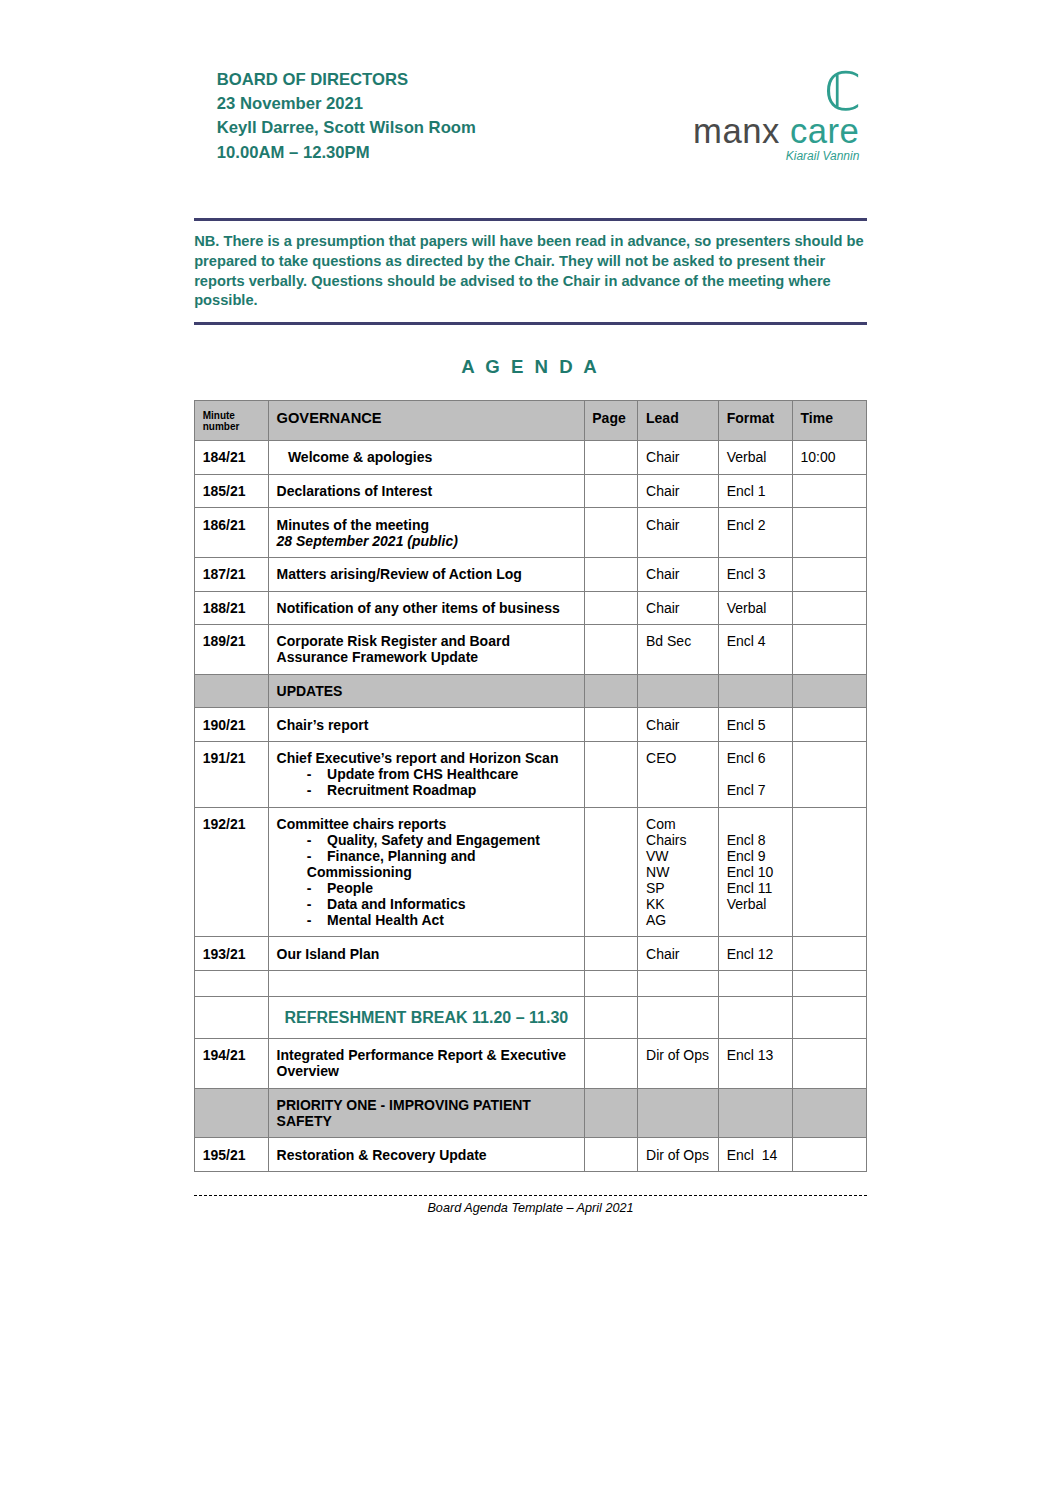BOARD OF DIRECTORS 23 November 2021 Keyll Darree, Scott Wilson Room 10.00AM – 12.30PM
ℂ
manx care
Kiarail Vannin
NB. There is a presumption that papers will have been read in advance, so presenters should be prepared to take questions as directed by the Chair. They will not be asked to present their reports verbally. Questions should be advised to the Chair in advance of the meeting where possible.
A G E N D A
| Minute number | GOVERNANCE | Page | Lead | Format | Time |
| --- | --- | --- | --- | --- | --- |
| 184/21 | Welcome & apologies | | Chair | Verbal | 10:00 |
| 185/21 | Declarations of Interest | | Chair | Encl 1 | |
| 186/21 | Minutes of the meeting 28 September 2021 (public) | | Chair | Encl 2 | |
| 187/21 | Matters arising/Review of Action Log | | Chair | Encl 3 | |
| 188/21 | Notification of any other items of business | | Chair | Verbal | |
| 189/21 | Corporate Risk Register and Board Assurance Framework Update | | Bd Sec | Encl 4 | |
| | UPDATES | | | | |
| 190/21 | Chair’s report | | Chair | Encl 5 | |
| 191/21 | Chief Executive’s report and Horizon Scan - Update from CHS Healthcare - Recruitment Roadmap | | CEO | Encl 6 Encl 7 | |
| 192/21 | Committee chairs reports - Quality, Safety and Engagement - Finance, Planning and Commissioning - People - Data and Informatics - Mental Health Act | | Com Chairs VW NW SP KK AG | Encl 8 Encl 9 Encl 10 Encl 11 Verbal | |
| 193/21 | Our Island Plan | | Chair | Encl 12 | |
| | REFRESHMENT BREAK 11.20 – 11.30 | | | | |
| 194/21 | Integrated Performance Report & Executive Overview | | Dir of Ops | Encl 13 | |
| | PRIORITY ONE - IMPROVING PATIENT SAFETY | | | | |
| 195/21 | Restoration & Recovery Update | | Dir of Ops | Encl 14 | |
Board Agenda Template – April 2021